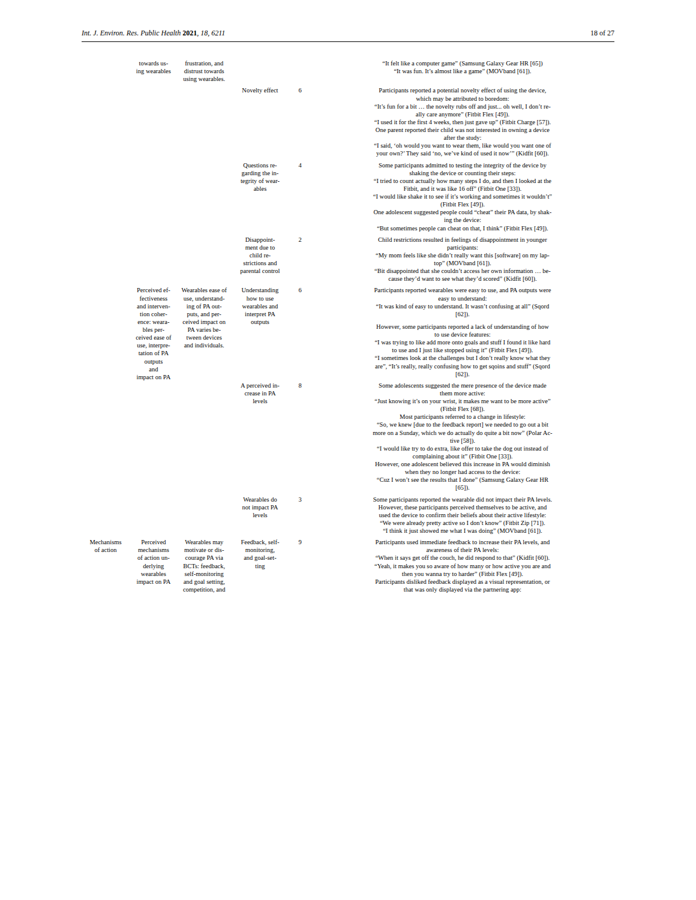Int. J. Environ. Res. Public Health 2021, 18, 6211
18 of 27
| | towards us- ing wearables | frustration, and distrust towards using wearables. | | | “It felt like a computer game” (Samsung Galaxy Gear HR [65]) “It was fun. It’s almost like a game” (MOVband [61]). |
| | | | Novelty effect | 6 | Participants reported a potential novelty effect of using the device, which may be attributed to boredom: “It’s fun for a bit … the novelty rubs off and just... oh well, I don’t re- ally care anymore” (Fitbit Flex [49]). “I used it for the first 4 weeks, then just gave up” (Fitbit Charge [57]). One parent reported their child was not interested in owning a device after the study: “I said, ‘oh would you want to wear them, like would you want one of your own?’ They said ‘no, we’ve kind of used it now’” (Kidfit [60]). |
| | | | Questions re- garding the in- tegrity of wear- ables | 4 | Some participants admitted to testing the integrity of the device by shaking the device or counting their steps: “I tried to count actually how many steps I do, and then I looked at the Fitbit, and it was like 16 off” (Fitbit One [33]). “I would like shake it to see if it’s working and sometimes it wouldn’t” (Fitbit Flex [49]). One adolescent suggested people could “cheat” their PA data, by shak- ing the device: “But sometimes people can cheat on that, I think” (Fitbit Flex [49]). |
| | | | Disappoint- ment due to child re- strictions and parental control | 2 | Child restrictions resulted in feelings of disappointment in younger participants: “My mom feels like she didn’t really want this [software] on my lap- top” (MOVband [61]). “Bit disappointed that she couldn’t access her own information … be- cause they’d want to see what they’d scored” (Kidfit [60]). |
| | Perceived ef- fectiveness and interven- tion coher- ence: weara- bles per- ceived ease of use, interpre- tation of PA outputs and impact on PA | Wearables ease of use, understand- ing of PA out- puts, and per- ceived impact on PA varies be- tween devices and individuals. | Understanding how to use wearables and interpret PA outputs | 6 | Participants reported wearables were easy to use, and PA outputs were easy to understand: “It was kind of easy to understand. It wasn’t confusing at all” (Sqord [62]). However, some participants reported a lack of understanding of how to use device features: “I was trying to like add more onto goals and stuff I found it like hard to use and I just like stopped using it” (Fitbit Flex [49]). “I sometimes look at the challenges but I don’t really know what they are”, “It’s really, really confusing how to get sqoins and stuff” (Sqord [62]). |
| | A perceived in- crease in PA levels | 8 | Some adolescents suggested the mere presence of the device made them more active: “Just knowing it’s on your wrist, it makes me want to be more active” (Fitbit Flex [68]). Most participants referred to a change in lifestyle: “So, we knew [due to the feedback report] we needed to go out a bit more on a Sunday, which we do actually do quite a bit now” (Polar Ac- tive [58]). “I would like try to do extra, like offer to take the dog out instead of complaining about it” (Fitbit One [33]). However, one adolescent believed this increase in PA would diminish when they no longer had access to the device: “Cuz I won’t see the results that I done” (Samsung Galaxy Gear HR [65]). |
| | Wearables do not impact PA levels | 3 | Some participants reported the wearable did not impact their PA levels. However, these participants perceived themselves to be active, and used the device to confirm their beliefs about their active lifestyle: “We were already pretty active so I don’t know” (Fitbit Zip [71]). “I think it just showed me what I was doing” (MOVband [61]). |
| Mechanisms of action | Perceived mechanisms of action un- derlying wearables impact on PA | Wearables may motivate or dis- courage PA via BCTs: feedback, self-monitoring and goal setting, competition, and | Feedback, self- monitoring, and goal-set- ting | 9 | Participants used immediate feedback to increase their PA levels, and awareness of their PA levels: “When it says get off the couch, he did respond to that” (Kidfit [60]). “Yeah, it makes you so aware of how many or how active you are and then you wanna try to harder” (Fitbit Flex [49]). Participants disliked feedback displayed as a visual representation, or that was only displayed via the partnering app: |